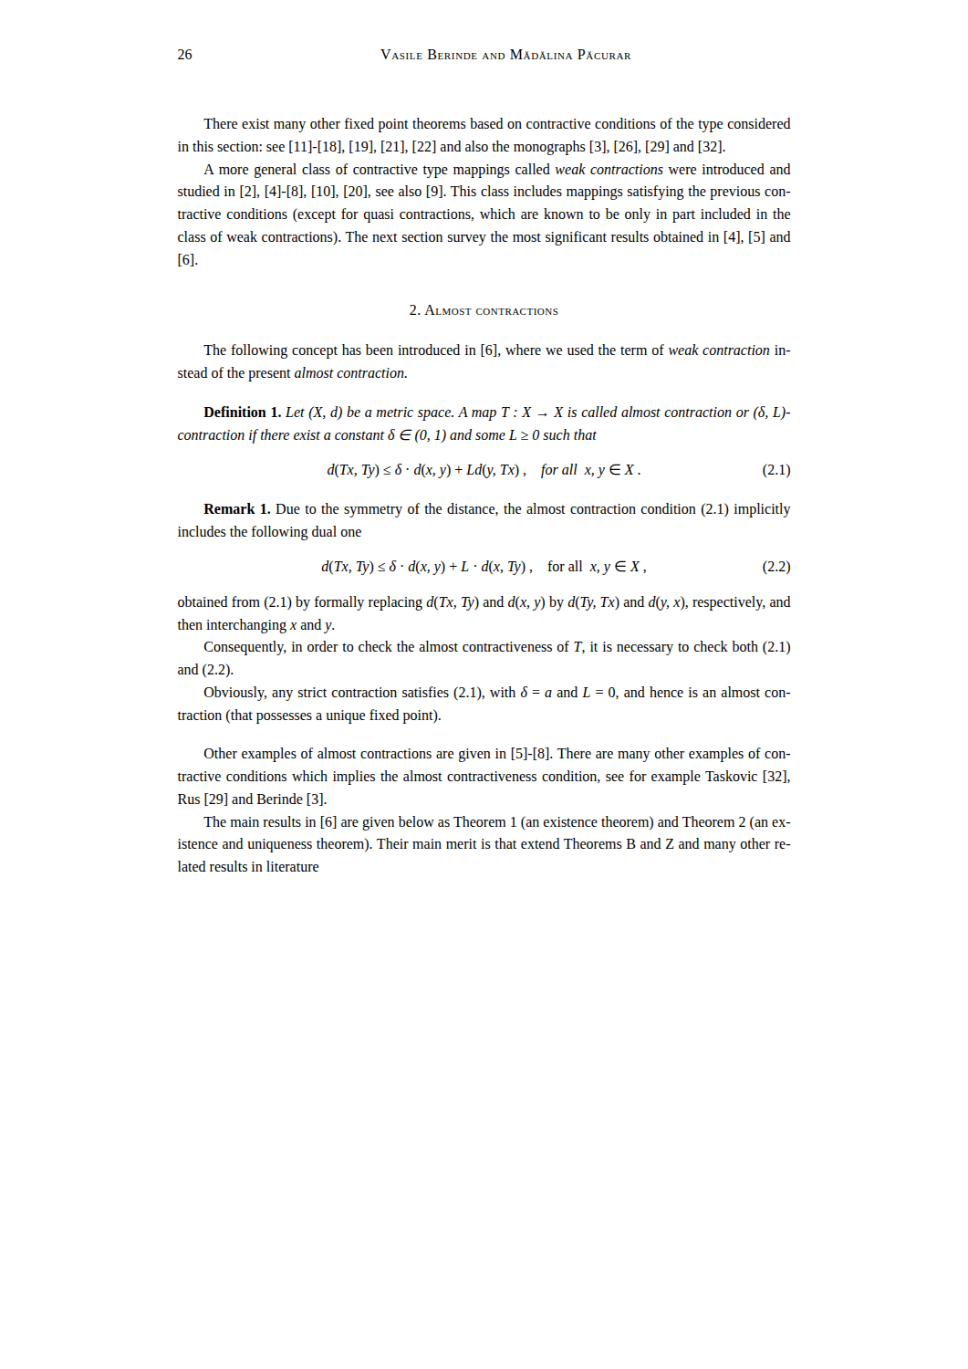26 Vasile Berinde and Mădălina Păcurar
There exist many other fixed point theorems based on contractive conditions of the type considered in this section: see [11]-[18], [19], [21], [22] and also the monographs [3], [26], [29] and [32].
A more general class of contractive type mappings called weak contractions were introduced and studied in [2], [4]-[8], [10], [20], see also [9]. This class includes mappings satisfying the previous contractive conditions (except for quasi contractions, which are known to be only in part included in the class of weak contractions). The next section survey the most significant results obtained in [4], [5] and [6].
2. Almost contractions
The following concept has been introduced in [6], where we used the term of weak contraction instead of the present almost contraction.
Definition 1. Let (X, d) be a metric space. A map T : X → X is called almost contraction or (δ, L)-contraction if there exist a constant δ ∈ (0, 1) and some L ≥ 0 such that
d(Tx, Ty) ≤ δ · d(x, y) + Ld(y, Tx) , for all x, y ∈ X . (2.1)
Remark 1. Due to the symmetry of the distance, the almost contraction condition (2.1) implicitly includes the following dual one
d(Tx, Ty) ≤ δ · d(x, y) + L · d(x, Ty) , for all x, y ∈ X , (2.2)
obtained from (2.1) by formally replacing d(Tx, Ty) and d(x, y) by d(Ty, Tx) and d(y, x), respectively, and then interchanging x and y.
Consequently, in order to check the almost contractiveness of T, it is necessary to check both (2.1) and (2.2).
Obviously, any strict contraction satisfies (2.1), with δ = a and L = 0, and hence is an almost contraction (that possesses a unique fixed point).
Other examples of almost contractions are given in [5]-[8]. There are many other examples of contractive conditions which implies the almost contractiveness condition, see for example Taskovic [32], Rus [29] and Berinde [3].
The main results in [6] are given below as Theorem 1 (an existence theorem) and Theorem 2 (an existence and uniqueness theorem). Their main merit is that extend Theorems B and Z and many other related results in literature